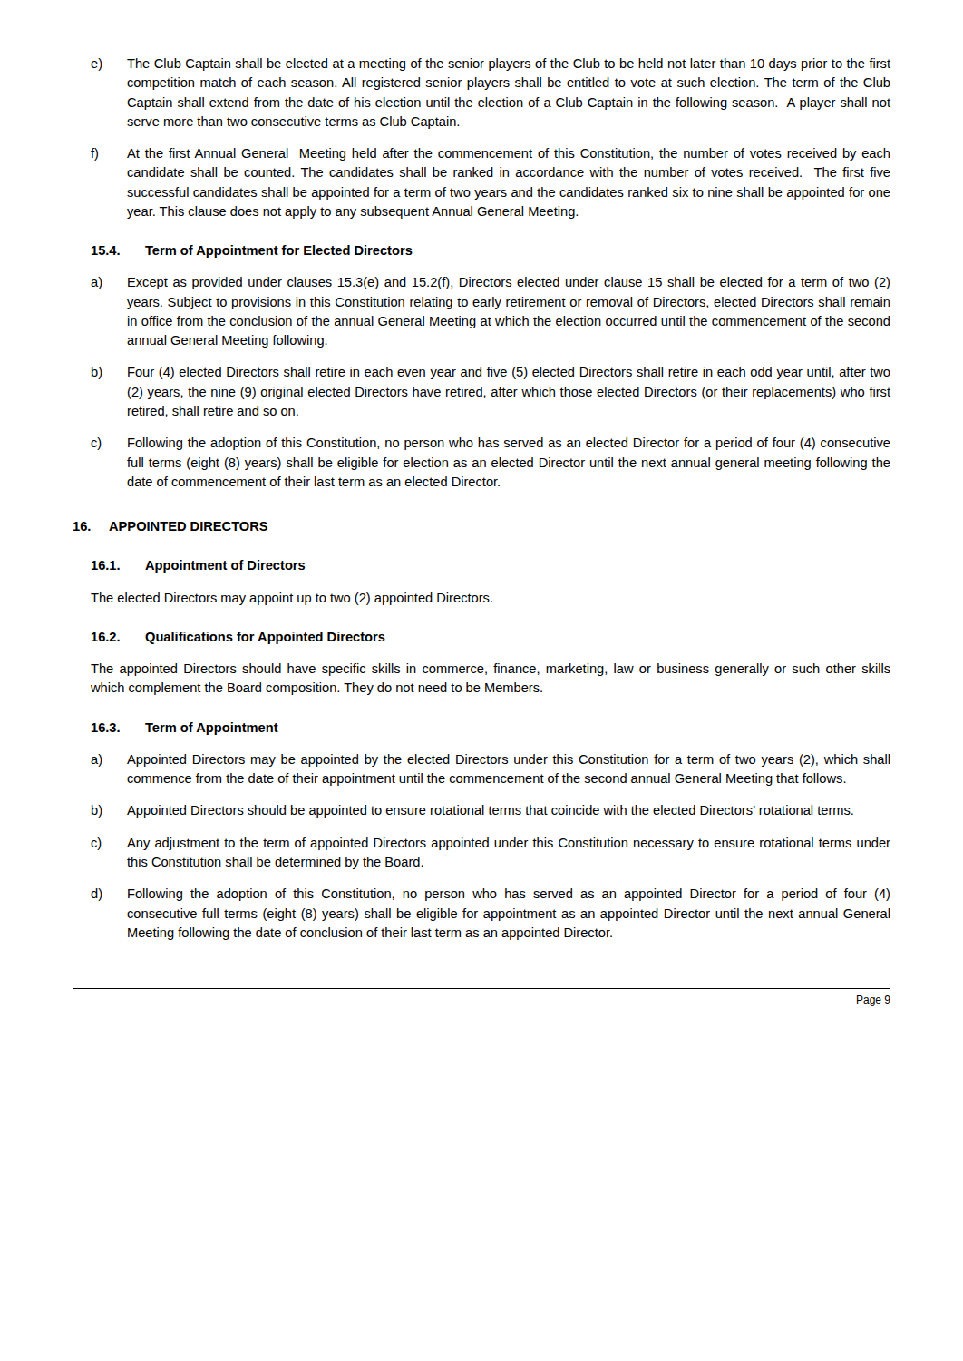e)
The Club Captain shall be elected at a meeting of the senior players of the Club to be held not later than 10 days prior to the first competition match of each season. All registered senior players shall be entitled to vote at such election. The term of the Club Captain shall extend from the date of his election until the election of a Club Captain in the following season. A player shall not serve more than two consecutive terms as Club Captain.
f)
At the first Annual General Meeting held after the commencement of this Constitution, the number of votes received by each candidate shall be counted. The candidates shall be ranked in accordance with the number of votes received. The first five successful candidates shall be appointed for a term of two years and the candidates ranked six to nine shall be appointed for one year. This clause does not apply to any subsequent Annual General Meeting.
15.4. Term of Appointment for Elected Directors
a)
Except as provided under clauses 15.3(e) and 15.2(f), Directors elected under clause 15 shall be elected for a term of two (2) years. Subject to provisions in this Constitution relating to early retirement or removal of Directors, elected Directors shall remain in office from the conclusion of the annual General Meeting at which the election occurred until the commencement of the second annual General Meeting following.
b)
Four (4) elected Directors shall retire in each even year and five (5) elected Directors shall retire in each odd year until, after two (2) years, the nine (9) original elected Directors have retired, after which those elected Directors (or their replacements) who first retired, shall retire and so on.
c)
Following the adoption of this Constitution, no person who has served as an elected Director for a period of four (4) consecutive full terms (eight (8) years) shall be eligible for election as an elected Director until the next annual general meeting following the date of commencement of their last term as an elected Director.
16. APPOINTED DIRECTORS
16.1. Appointment of Directors
The elected Directors may appoint up to two (2) appointed Directors.
16.2. Qualifications for Appointed Directors
The appointed Directors should have specific skills in commerce, finance, marketing, law or business generally or such other skills which complement the Board composition. They do not need to be Members.
16.3. Term of Appointment
a)
Appointed Directors may be appointed by the elected Directors under this Constitution for a term of two years (2), which shall commence from the date of their appointment until the commencement of the second annual General Meeting that follows.
b)
Appointed Directors should be appointed to ensure rotational terms that coincide with the elected Directors’ rotational terms.
c)
Any adjustment to the term of appointed Directors appointed under this Constitution necessary to ensure rotational terms under this Constitution shall be determined by the Board.
d)
Following the adoption of this Constitution, no person who has served as an appointed Director for a period of four (4) consecutive full terms (eight (8) years) shall be eligible for appointment as an appointed Director until the next annual General Meeting following the date of conclusion of their last term as an appointed Director.
Page 9